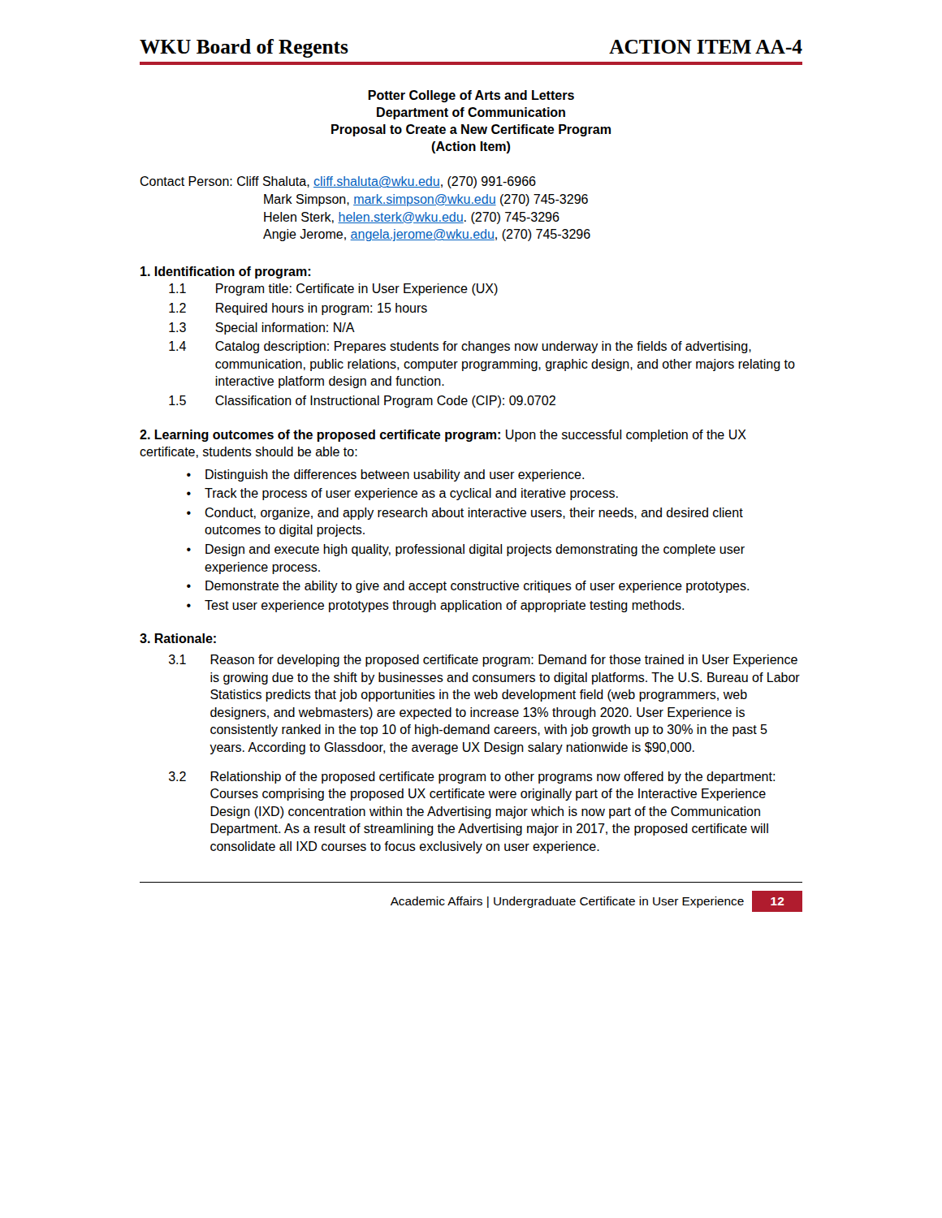WKU Board of Regents
ACTION ITEM AA-4
Potter College of Arts and Letters
Department of Communication
Proposal to Create a New Certificate Program
(Action Item)
Contact Person: Cliff Shaluta, cliff.shaluta@wku.edu, (270) 991-6966
Mark Simpson, mark.simpson@wku.edu (270) 745-3296
Helen Sterk, helen.sterk@wku.edu. (270) 745-3296
Angie Jerome, angela.jerome@wku.edu, (270) 745-3296
1. Identification of program:
1.1 Program title: Certificate in User Experience (UX)
1.2 Required hours in program: 15 hours
1.3 Special information: N/A
1.4 Catalog description: Prepares students for changes now underway in the fields of advertising, communication, public relations, computer programming, graphic design, and other majors relating to interactive platform design and function.
1.5 Classification of Instructional Program Code (CIP): 09.0702
2. Learning outcomes of the proposed certificate program: Upon the successful completion of the UX certificate, students should be able to:
Distinguish the differences between usability and user experience.
Track the process of user experience as a cyclical and iterative process.
Conduct, organize, and apply research about interactive users, their needs, and desired client outcomes to digital projects.
Design and execute high quality, professional digital projects demonstrating the complete user experience process.
Demonstrate the ability to give and accept constructive critiques of user experience prototypes.
Test user experience prototypes through application of appropriate testing methods.
3. Rationale:
3.1
Reason for developing the proposed certificate program: Demand for those trained in User Experience is growing due to the shift by businesses and consumers to digital platforms. The U.S. Bureau of Labor Statistics predicts that job opportunities in the web development field (web programmers, web designers, and webmasters) are expected to increase 13% through 2020. User Experience is consistently ranked in the top 10 of high-demand careers, with job growth up to 30% in the past 5 years. According to Glassdoor, the average UX Design salary nationwide is $90,000.
3.2
Relationship of the proposed certificate program to other programs now offered by the department: Courses comprising the proposed UX certificate were originally part of the Interactive Experience Design (IXD) concentration within the Advertising major which is now part of the Communication Department. As a result of streamlining the Advertising major in 2017, the proposed certificate will consolidate all IXD courses to focus exclusively on user experience.
Academic Affairs | Undergraduate Certificate in User Experience
12